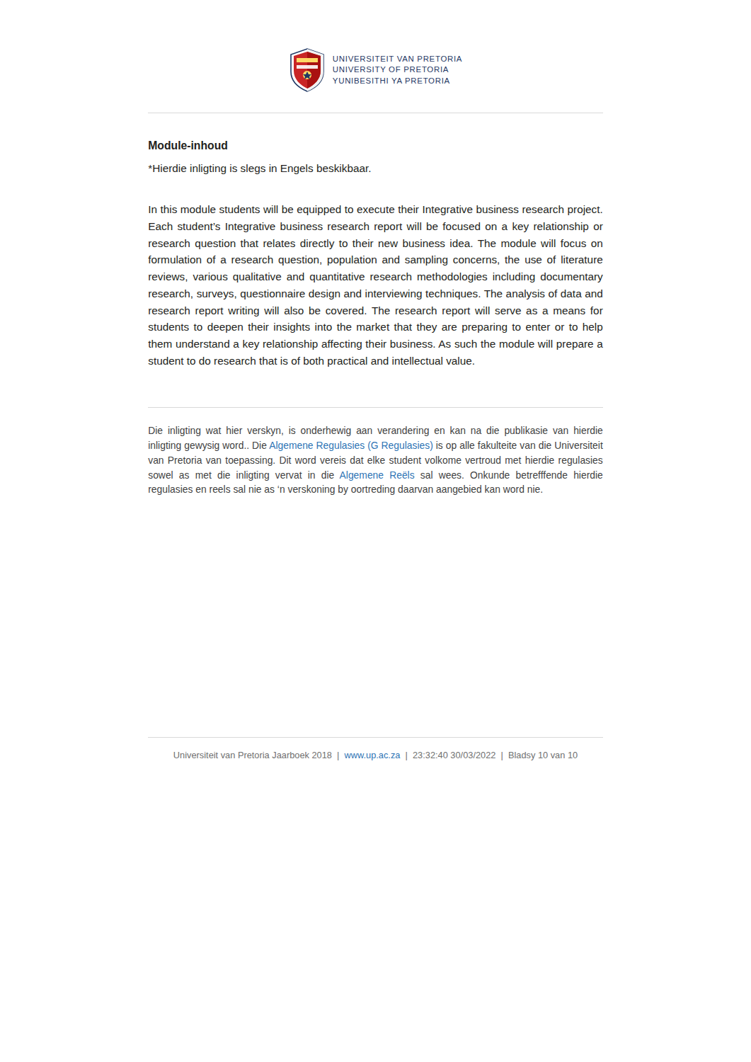Universiteit van Pretoria
University of Pretoria
Yunibesithi ya Pretoria
Module-inhoud
*Hierdie inligting is slegs in Engels beskikbaar.
In this module students will be equipped to execute their Integrative business research project. Each student’s Integrative business research report will be focused on a key relationship or research question that relates directly to their new business idea. The module will focus on formulation of a research question, population and sampling concerns, the use of literature reviews, various qualitative and quantitative research methodologies including documentary research, surveys, questionnaire design and interviewing techniques. The analysis of data and research report writing will also be covered. The research report will serve as a means for students to deepen their insights into the market that they are preparing to enter or to help them understand a key relationship affecting their business. As such the module will prepare a student to do research that is of both practical and intellectual value.
Die inligting wat hier verskyn, is onderhewig aan verandering en kan na die publikasie van hierdie inligting gewysig word.. Die Algemene Regulasies (G Regulasies) is op alle fakulteite van die Universiteit van Pretoria van toepassing. Dit word vereis dat elke student volkome vertroud met hierdie regulasies sowel as met die inligting vervat in die Algemene Reëls sal wees. Onkunde betrefffende hierdie regulasies en reels sal nie as ‘n verskoning by oortreding daarvan aangebied kan word nie.
Universiteit van Pretoria Jaarboek 2018 | www.up.ac.za | 23:32:40 30/03/2022 | Bladsy 10 van 10